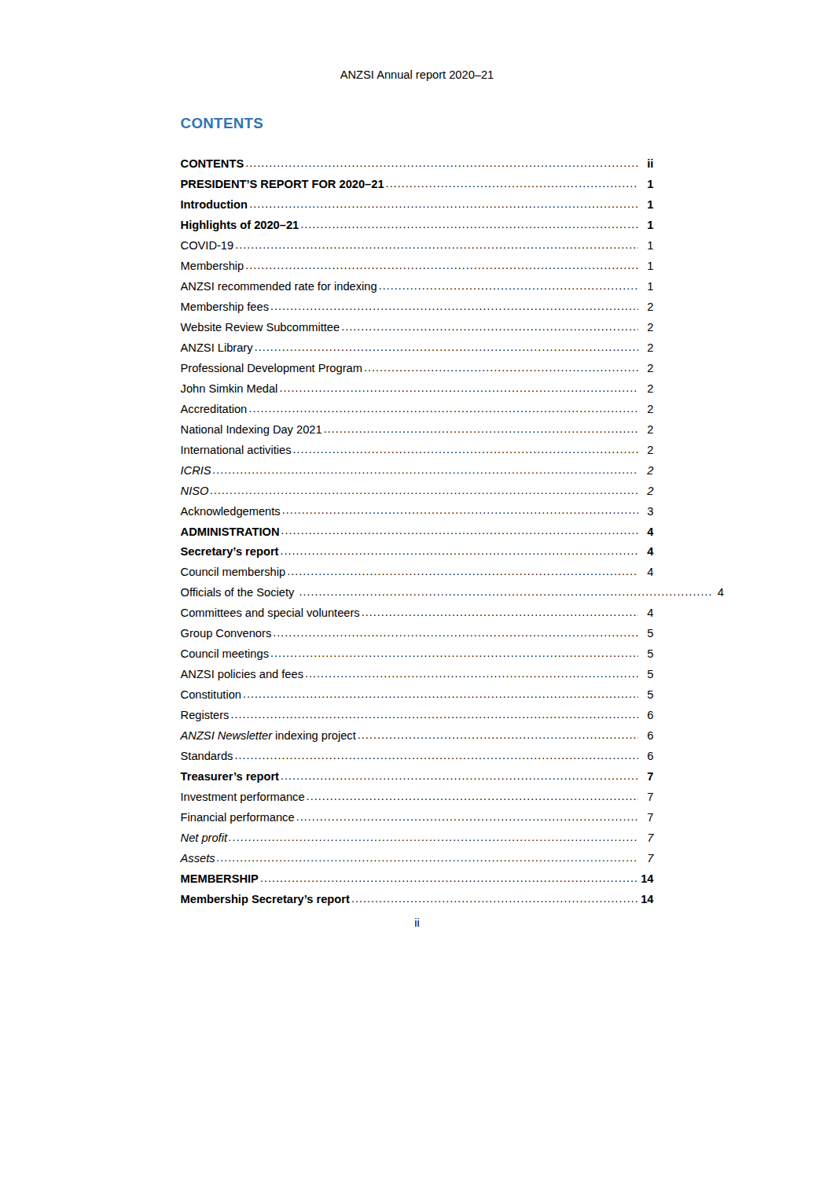ANZSI Annual report 2020–21
CONTENTS
CONTENTS .................................................................................................................................. ii
PRESIDENT’S REPORT FOR 2020–21 ................................................................................................. 1
Introduction ............................................................................................................................. 1
Highlights of 2020–21 .............................................................................................................. 1
COVID-19 ............................................................................................................................. 1
Membership ....................................................................................................................... 1
ANZSI recommended rate for indexing ......................................................................................... 1
Membership fees ................................................................................................................ 2
Website Review Subcommittee ................................................................................................. 2
ANZSI Library ..................................................................................................................... 2
Professional Development Program ........................................................................................... 2
John Simkin Medal ............................................................................................................. 2
Accreditation ..................................................................................................................... 2
National Indexing Day 2021 ..................................................................................................... 2
International activities ......................................................................................................... 2
ICRIS ................................................................................................................................. 2
NISO ................................................................................................................................. 2
Acknowledgements ............................................................................................................ 3
ADMINISTRATION ......................................................................................................................... 4
Secretary’s report ................................................................................................................... 4
Council membership ........................................................................................................... 4
Officials of the Society </span ......................................................................................................... 4
Committees and special volunteers ............................................................................................ 4
Group Convenors ................................................................................................................ 5
Council meetings ................................................................................................................ 5
ANZSI policies and fees ........................................................................................................ 5
Constitution ....................................................................................................................... 5
Registers ............................................................................................................................. 6
ANZSI Newsletter indexing project ............................................................................................. 6
Standards ............................................................................................................................ 6
Treasurer’s report ................................................................................................................... 7
Investment performance ....................................................................................................... 7
Financial performance .......................................................................................................... 7
Net profit ......................................................................................................................... 7
Assets ............................................................................................................................. 7
MEMBERSHIP .............................................................................................................................. 14
Membership Secretary’s report ................................................................................................. 14
ii